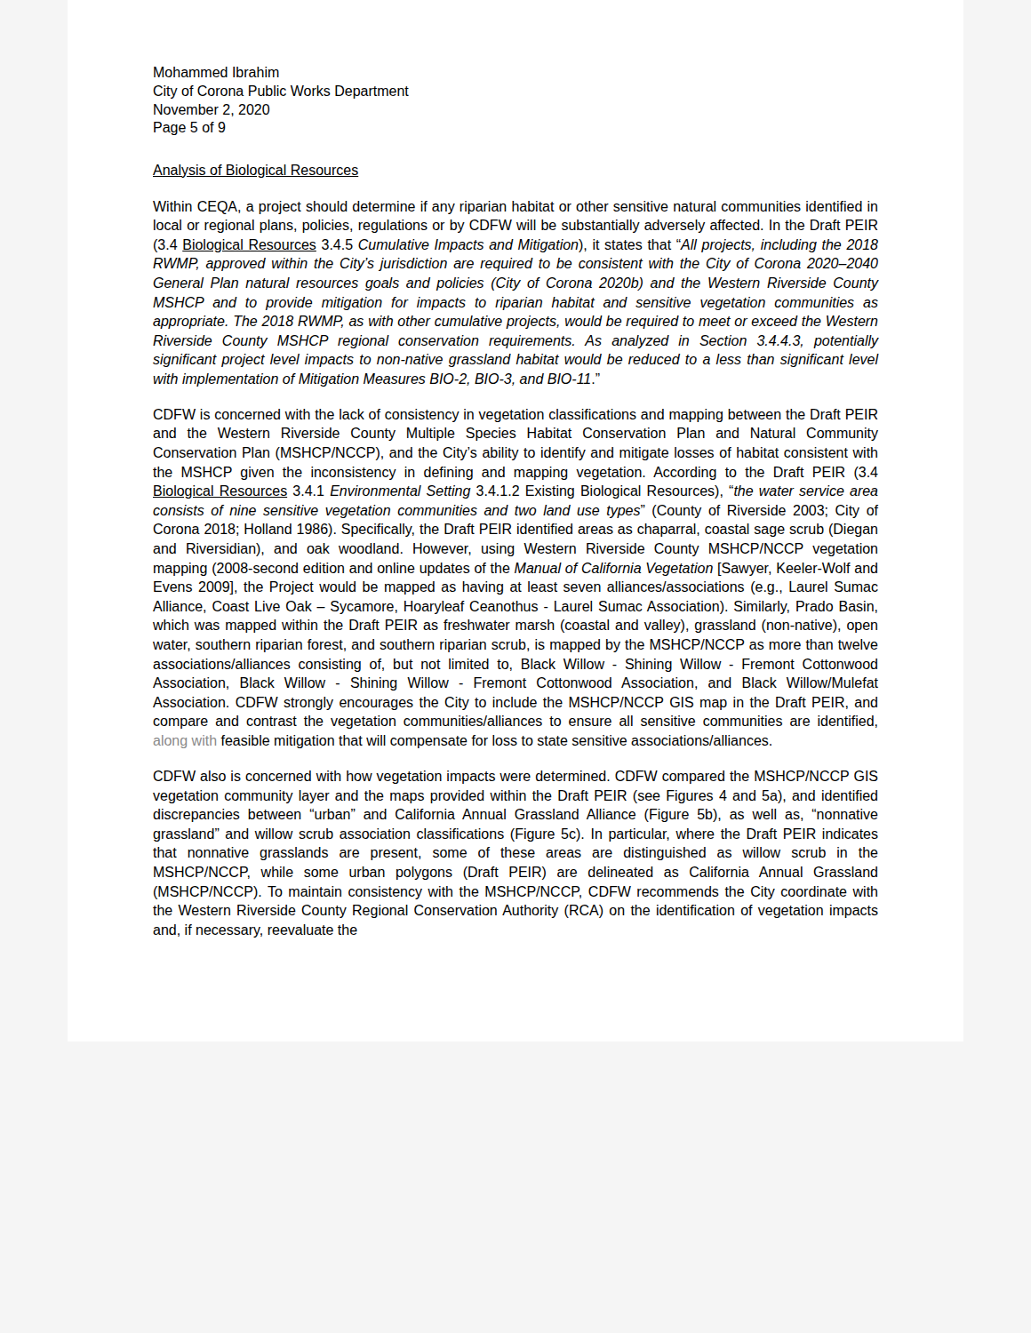Mohammed Ibrahim
City of Corona Public Works Department
November 2, 2020
Page 5 of 9
Analysis of Biological Resources
Within CEQA, a project should determine if any riparian habitat or other sensitive natural communities identified in local or regional plans, policies, regulations or by CDFW will be substantially adversely affected. In the Draft PEIR (3.4 Biological Resources 3.4.5 Cumulative Impacts and Mitigation), it states that “All projects, including the 2018 RWMP, approved within the City’s jurisdiction are required to be consistent with the City of Corona 2020–2040 General Plan natural resources goals and policies (City of Corona 2020b) and the Western Riverside County MSHCP and to provide mitigation for impacts to riparian habitat and sensitive vegetation communities as appropriate. The 2018 RWMP, as with other cumulative projects, would be required to meet or exceed the Western Riverside County MSHCP regional conservation requirements. As analyzed in Section 3.4.4.3, potentially significant project level impacts to non-native grassland habitat would be reduced to a less than significant level with implementation of Mitigation Measures BIO-2, BIO-3, and BIO-11.”
CDFW is concerned with the lack of consistency in vegetation classifications and mapping between the Draft PEIR and the Western Riverside County Multiple Species Habitat Conservation Plan and Natural Community Conservation Plan (MSHCP/NCCP), and the City’s ability to identify and mitigate losses of habitat consistent with the MSHCP given the inconsistency in defining and mapping vegetation. According to the Draft PEIR (3.4 Biological Resources 3.4.1 Environmental Setting 3.4.1.2 Existing Biological Resources), “the water service area consists of nine sensitive vegetation communities and two land use types” (County of Riverside 2003; City of Corona 2018; Holland 1986). Specifically, the Draft PEIR identified areas as chaparral, coastal sage scrub (Diegan and Riversidian), and oak woodland. However, using Western Riverside County MSHCP/NCCP vegetation mapping (2008-second edition and online updates of the Manual of California Vegetation [Sawyer, Keeler-Wolf and Evens 2009], the Project would be mapped as having at least seven alliances/associations (e.g., Laurel Sumac Alliance, Coast Live Oak – Sycamore, Hoaryleaf Ceanothus - Laurel Sumac Association). Similarly, Prado Basin, which was mapped within the Draft PEIR as freshwater marsh (coastal and valley), grassland (non-native), open water, southern riparian forest, and southern riparian scrub, is mapped by the MSHCP/NCCP as more than twelve associations/alliances consisting of, but not limited to, Black Willow - Shining Willow - Fremont Cottonwood Association, Black Willow - Shining Willow - Fremont Cottonwood Association, and Black Willow/Mulefat Association. CDFW strongly encourages the City to include the MSHCP/NCCP GIS map in the Draft PEIR, and compare and contrast the vegetation communities/alliances to ensure all sensitive communities are identified, along with feasible mitigation that will compensate for loss to state sensitive associations/alliances.
CDFW also is concerned with how vegetation impacts were determined. CDFW compared the MSHCP/NCCP GIS vegetation community layer and the maps provided within the Draft PEIR (see Figures 4 and 5a), and identified discrepancies between “urban” and California Annual Grassland Alliance (Figure 5b), as well as, “nonnative grassland” and willow scrub association classifications (Figure 5c). In particular, where the Draft PEIR indicates that nonnative grasslands are present, some of these areas are distinguished as willow scrub in the MSHCP/NCCP, while some urban polygons (Draft PEIR) are delineated as California Annual Grassland (MSHCP/NCCP). To maintain consistency with the MSHCP/NCCP, CDFW recommends the City coordinate with the Western Riverside County Regional Conservation Authority (RCA) on the identification of vegetation impacts and, if necessary, reevaluate the